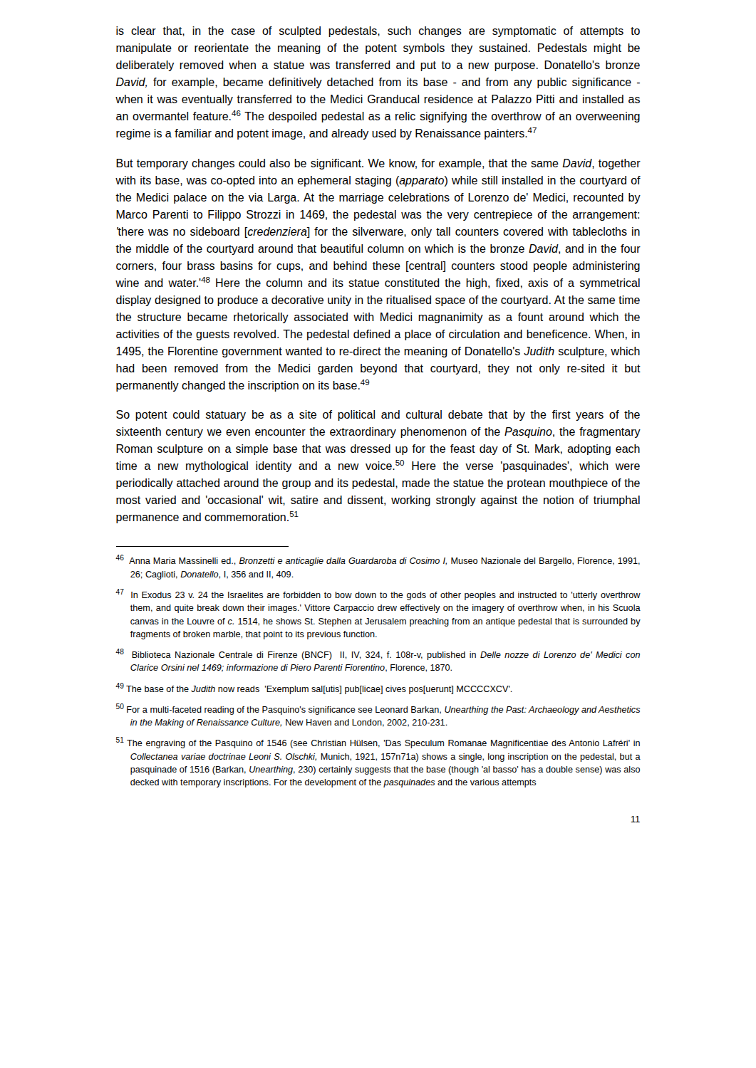is clear that, in the case of sculpted pedestals, such changes are symptomatic of attempts to manipulate or reorientate the meaning of the potent symbols they sustained. Pedestals might be deliberately removed when a statue was transferred and put to a new purpose. Donatello's bronze David, for example, became definitively detached from its base - and from any public significance - when it was eventually transferred to the Medici Granducal residence at Palazzo Pitti and installed as an overmantel feature.46 The despoiled pedestal as a relic signifying the overthrow of an overweening regime is a familiar and potent image, and already used by Renaissance painters.47
But temporary changes could also be significant. We know, for example, that the same David, together with its base, was co-opted into an ephemeral staging (apparato) while still installed in the courtyard of the Medici palace on the via Larga. At the marriage celebrations of Lorenzo de' Medici, recounted by Marco Parenti to Filippo Strozzi in 1469, the pedestal was the very centrepiece of the arrangement: 'there was no sideboard [credenziera] for the silverware, only tall counters covered with tablecloths in the middle of the courtyard around that beautiful column on which is the bronze David, and in the four corners, four brass basins for cups, and behind these [central] counters stood people administering wine and water.'48 Here the column and its statue constituted the high, fixed, axis of a symmetrical display designed to produce a decorative unity in the ritualised space of the courtyard. At the same time the structure became rhetorically associated with Medici magnanimity as a fount around which the activities of the guests revolved. The pedestal defined a place of circulation and beneficence. When, in 1495, the Florentine government wanted to re-direct the meaning of Donatello's Judith sculpture, which had been removed from the Medici garden beyond that courtyard, they not only re-sited it but permanently changed the inscription on its base.49
So potent could statuary be as a site of political and cultural debate that by the first years of the sixteenth century we even encounter the extraordinary phenomenon of the Pasquino, the fragmentary Roman sculpture on a simple base that was dressed up for the feast day of St. Mark, adopting each time a new mythological identity and a new voice.50 Here the verse 'pasquinades', which were periodically attached around the group and its pedestal, made the statue the protean mouthpiece of the most varied and 'occasional' wit, satire and dissent, working strongly against the notion of triumphal permanence and commemoration.51
46 Anna Maria Massinelli ed., Bronzetti e anticaglie dalla Guardaroba di Cosimo I, Museo Nazionale del Bargello, Florence, 1991, 26; Caglioti, Donatello, I, 356 and II, 409.
47 In Exodus 23 v. 24 the Israelites are forbidden to bow down to the gods of other peoples and instructed to 'utterly overthrow them, and quite break down their images.' Vittore Carpaccio drew effectively on the imagery of overthrow when, in his Scuola canvas in the Louvre of c. 1514, he shows St. Stephen at Jerusalem preaching from an antique pedestal that is surrounded by fragments of broken marble, that point to its previous function.
48 Biblioteca Nazionale Centrale di Firenze (BNCF) II, IV, 324, f. 108r-v, published in Delle nozze di Lorenzo de' Medici con Clarice Orsini nel 1469; informazione di Piero Parenti Fiorentino, Florence, 1870.
49 The base of the Judith now reads 'Exemplum sal[utis] pub[licae] cives pos[uerunt] MCCCCXCV'.
50 For a multi-faceted reading of the Pasquino's significance see Leonard Barkan, Unearthing the Past: Archaeology and Aesthetics in the Making of Renaissance Culture, New Haven and London, 2002, 210-231.
51 The engraving of the Pasquino of 1546 (see Christian Hülsen, 'Das Speculum Romanae Magnificentiae des Antonio Lafréri' in Collectanea variae doctrinae Leoni S. Olschki, Munich, 1921, 157n71a) shows a single, long inscription on the pedestal, but a pasquinade of 1516 (Barkan, Unearthing, 230) certainly suggests that the base (though 'al basso' has a double sense) was also decked with temporary inscriptions. For the development of the pasquinades and the various attempts
11